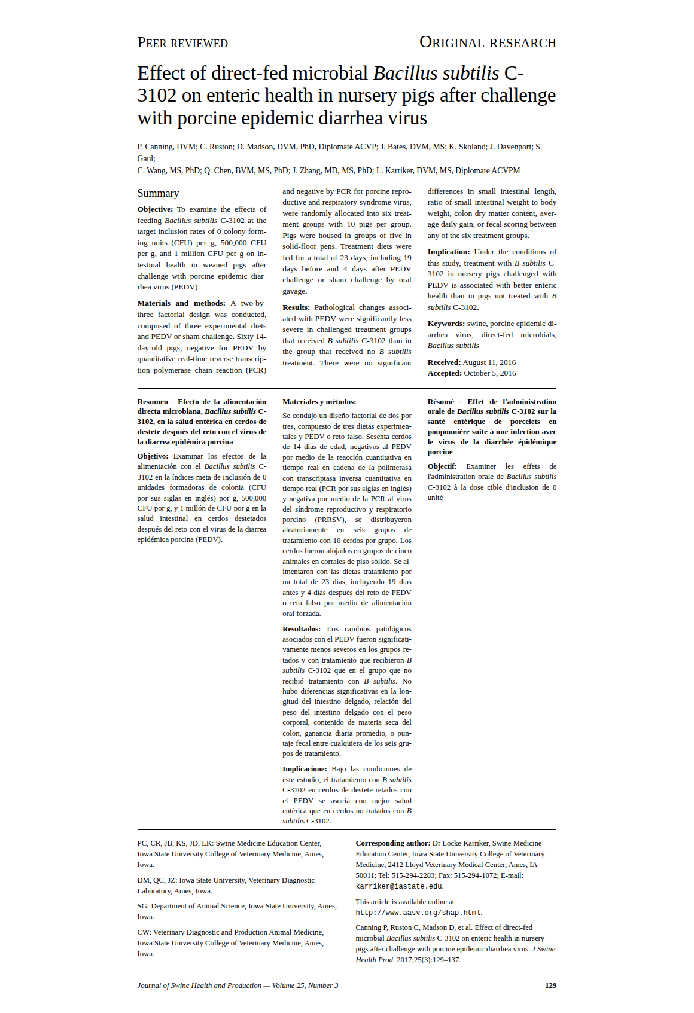Peer reviewed
Original research
Effect of direct-fed microbial Bacillus subtilis C-3102 on enteric health in nursery pigs after challenge with porcine epidemic diarrhea virus
P. Canning, DVM; C. Ruston; D. Madson, DVM, PhD, Diplomate ACVP; J. Bates, DVM, MS; K. Skoland; J. Davenport; S. Gaul;
C. Wang, MS, PhD; Q. Chen, BVM, MS, PhD; J. Zhang, MD, MS, PhD; L. Karriker, DVM, MS, Diplomate ACVPM
Summary
Objective: To examine the effects of feeding Bacillus subtilis C-3102 at the target inclusion rates of 0 colony forming units (CFU) per g, 500,000 CFU per g, and 1 million CFU per g on intestinal health in weaned pigs after challenge with porcine epidemic diarrhea virus (PEDV).
Materials and methods: A two-by-three factorial design was conducted, composed of three experimental diets and PEDV or sham challenge. Sixty 14-day-old pigs, negative for PEDV by quantitative real-time reverse transcription polymerase chain reaction (PCR) and negative by PCR for porcine reproductive and respiratory syndrome virus, were randomly allocated into six treatment groups with 10 pigs per group. Pigs were housed in groups of five in solid-floor pens. Treatment diets were fed for a total of 23 days, including 19 days before and 4 days after PEDV challenge or sham challenge by oral gavage.
Results: Pathological changes associated with PEDV were significantly less severe in challenged treatment groups that received B subtilis C-3102 than in the group that received no B subtilis treatment. There were no significant differences in small intestinal length, ratio of small intestinal weight to body weight, colon dry matter content, average daily gain, or fecal scoring between any of the six treatment groups.
Implication: Under the conditions of this study, treatment with B subtilis C-3102 in nursery pigs challenged with PEDV is associated with better enteric health than in pigs not treated with B subtilis C-3102.
Keywords: swine, porcine epidemic diarrhea virus, direct-fed microbials, Bacillus subtilis
Received: August 11, 2016
Accepted: October 5, 2016
Resumen - Efecto de la alimentación directa microbiana, Bacillus subtilis C-3102, en la salud entérica en cerdos de destete después del reto con el virus de la diarrea epidémica porcina
Objetivo: Examinar los efectos de la alimentación con el Bacillus subtilis C-3102 en la índices meta de inclusión de 0 unidades formadoras de colonia (CFU por sus siglas en inglés) por g, 500,000 CFU por g, y 1 millón de CFU por g en la salud intestinal en cerdos destetados después del reto con el virus de la diarrea epidémica porcina (PEDV).
Materiales y métodos:
Se condujo un diseño factorial de dos por tres, compuesto de tres dietas experimentales y PEDV o reto falso. Sesenta cerdos de 14 días de edad, negativos al PEDV por medio de la reacción cuantitativa en tiempo real en cadena de la polimerasa con transcriptasa inversa cuantitativa en tiempo real (PCR por sus siglas en inglés) y negativa por medio de la PCR al virus del síndrome reproductivo y respiratorio porcino (PRRSV), se distribuyeron aleatoriamente en seis grupos de tratamiento con 10 cerdos por grupo. Los cerdos fueron alojados en grupos de cinco animales en corrales de piso sólido. Se alimentaron con las dietas tratamiento por un total de 23 días, incluyendo 19 días antes y 4 días después del reto de PEDV o reto falso por medio de alimentación oral forzada.
Resultados: Los cambios patológicos asociados con el PEDV fueron significativamente menos severos en los grupos retados y con tratamiento que recibieron B subtilis C-3102 que en el grupo que no recibió tratamiento con B subtilis. No hubo diferencias significativas en la longitud del intestino delgado, relación del peso del intestino delgado con el peso corporal, contenido de materia seca del colon, ganancia diaria promedio, o puntaje fecal entre cualquiera de los seis grupos de tratamiento.
Implicacione: Bajo las condiciones de este estudio, el tratamiento con B subtilis C-3102 en cerdos de destete retados con el PEDV se asocia con mejor salud entérica que en cerdos no tratados con B subtilis C-3102.
Résumé - Effet de l'administration orale de Bacillus subtilis C-3102 sur la santé entérique de porcelets en pouponnière suite à une infection avec le virus de la diarrhée épidémique porcine
Objectif: Examiner les effets de l'administration orale de Bacillus subtilis C-3102 à la dose cible d'inclusion de 0 unité
PC, CR, JB, KS, JD, LK: Swine Medicine Education Center, Iowa State University College of Veterinary Medicine, Ames, Iowa.
DM, QC, JZ: Iowa State University, Veterinary Diagnostic Laboratory, Ames, Iowa.
SG: Department of Animal Science, Iowa State University, Ames, Iowa.
CW: Veterinary Diagnostic and Production Animal Medicine, Iowa State University College of Veterinary Medicine, Ames, Iowa.
Corresponding author: Dr Locke Karriker, Swine Medicine Education Center, Iowa State University College of Veterinary Medicine, 2412 Lloyd Veterinary Medical Center, Ames, IA 50011; Tel: 515-294-2283; Fax: 515-294-1072; E-mail: karriker@iastate.edu.
This article is available online at http://www.aasv.org/shap.html.
Canning P, Ruston C, Madson D, et al. Effect of direct-fed microbial Bacillus subtilis C-3102 on enteric health in nursery pigs after challenge with porcine epidemic diarrhea virus. J Swine Health Prod. 2017;25(3):129–137.
Journal of Swine Health and Production — Volume 25, Number 3
129